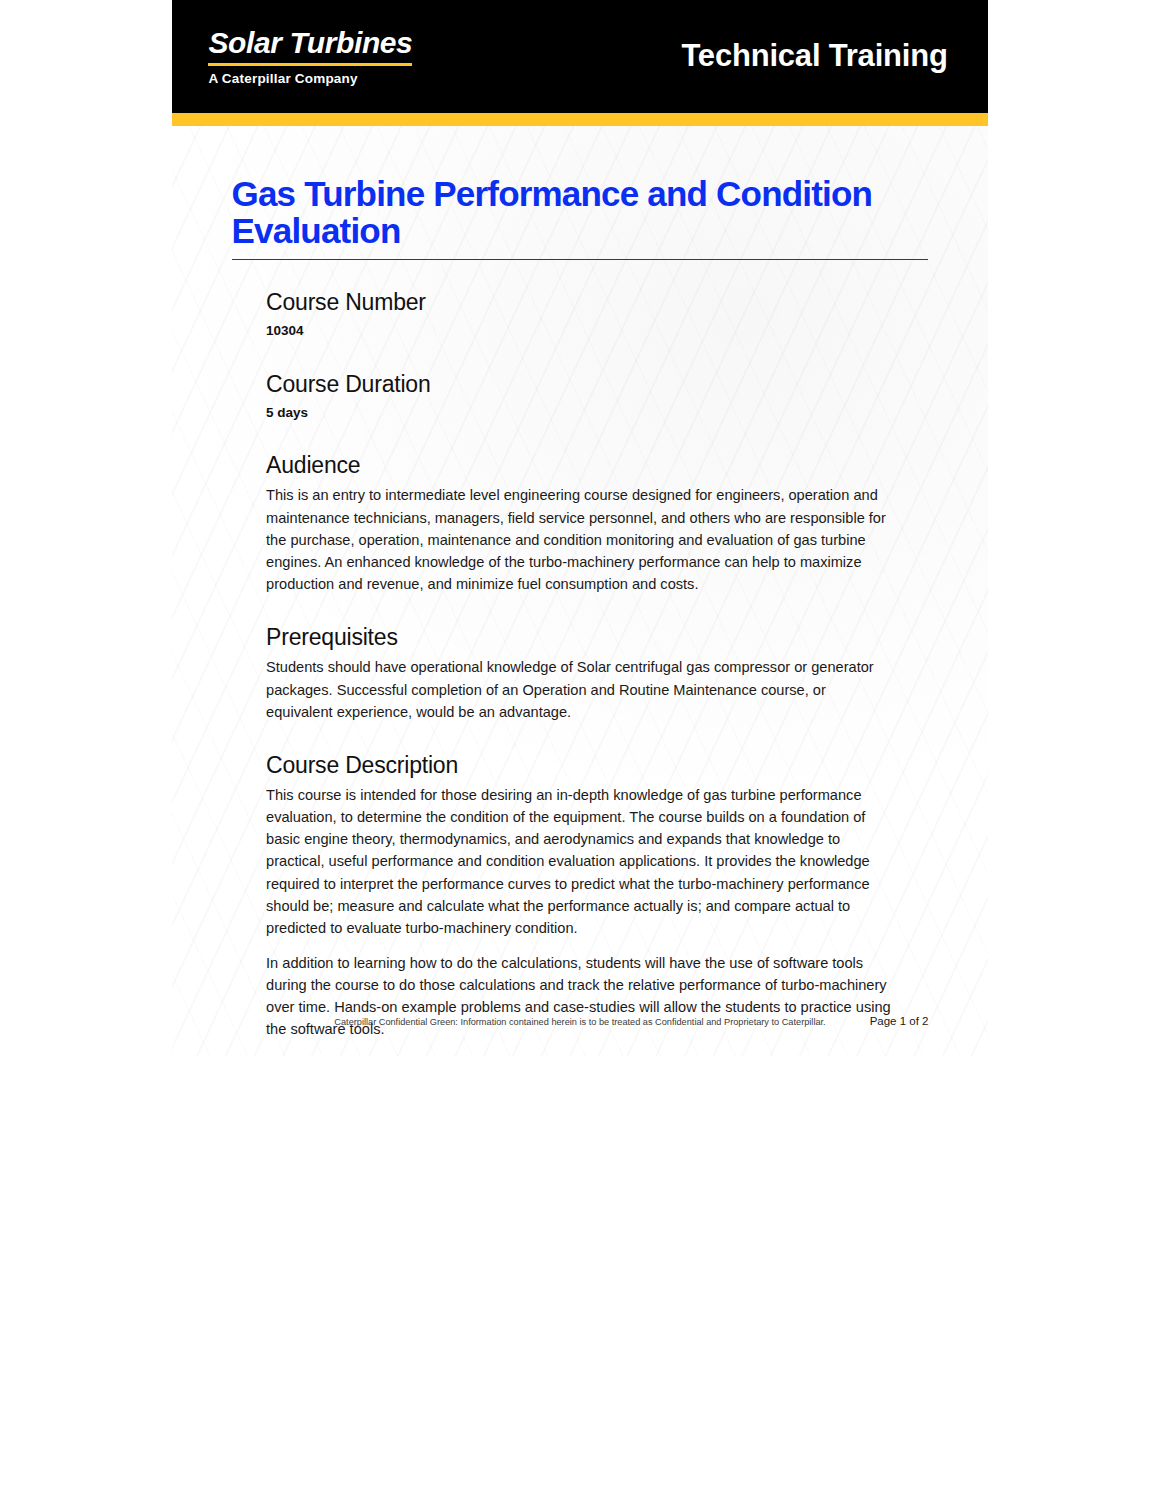Solar Turbines A Caterpillar Company
Technical Training
Gas Turbine Performance and Condition Evaluation
Course Number
10304
Course Duration
5 days
Audience
This is an entry to intermediate level engineering course designed for engineers, operation and maintenance technicians, managers, field service personnel, and others who are responsible for the purchase, operation, maintenance and condition monitoring and evaluation of gas turbine engines. An enhanced knowledge of the turbo-machinery performance can help to maximize production and revenue, and minimize fuel consumption and costs.
Prerequisites
Students should have operational knowledge of Solar centrifugal gas compressor or generator packages. Successful completion of an Operation and Routine Maintenance course, or equivalent experience, would be an advantage.
Course Description
This course is intended for those desiring an in-depth knowledge of gas turbine performance evaluation, to determine the condition of the equipment. The course builds on a foundation of basic engine theory, thermodynamics, and aerodynamics and expands that knowledge to practical, useful performance and condition evaluation applications. It provides the knowledge required to interpret the performance curves to predict what the turbo-machinery performance should be; measure and calculate what the performance actually is; and compare actual to predicted to evaluate turbo-machinery condition.
In addition to learning how to do the calculations, students will have the use of software tools during the course to do those calculations and track the relative performance of turbo-machinery over time. Hands-on example problems and case-studies will allow the students to practice using the software tools.
Caterpillar Confidential Green: Information contained herein is to be treated as Confidential and Proprietary to Caterpillar.
Page 1 of 2